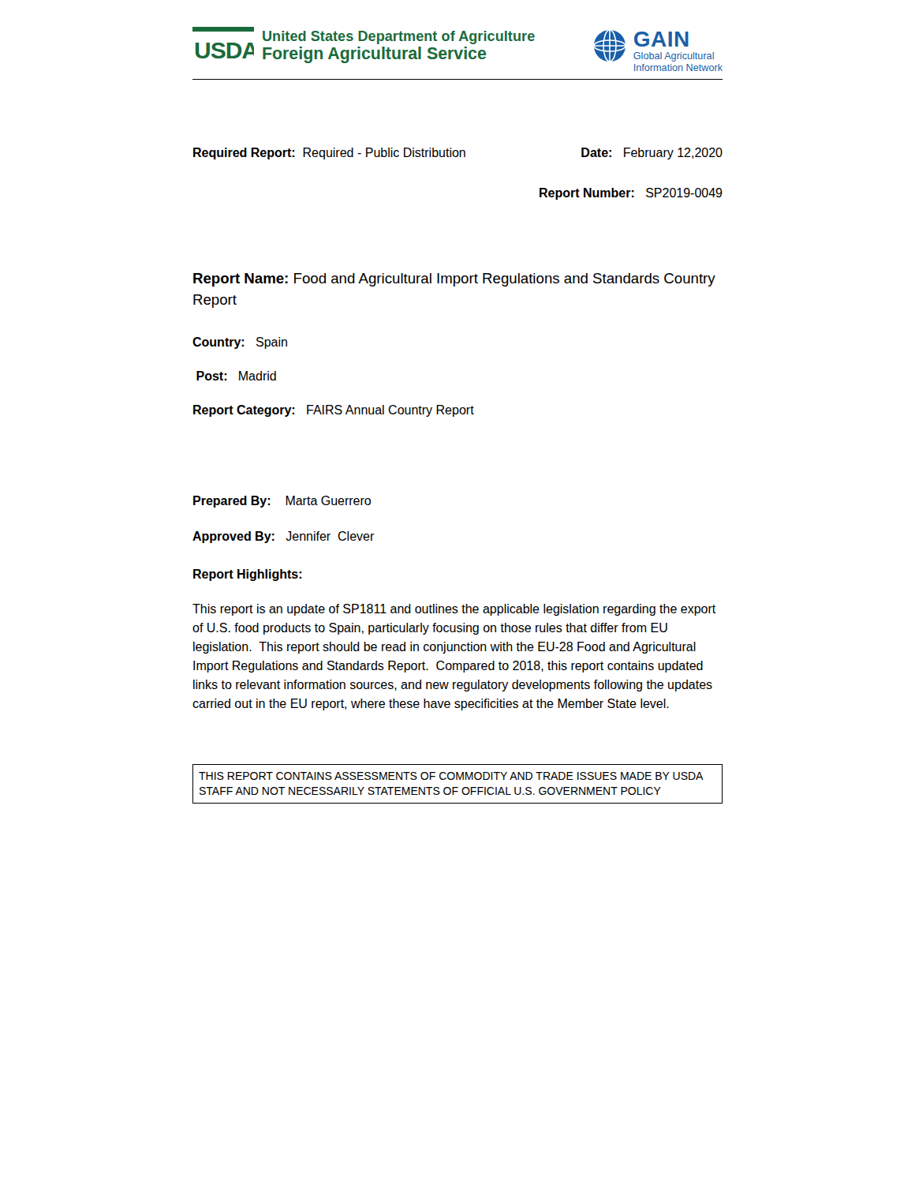USDA
United States Department of Agriculture
Foreign Agricultural Service
GAIN
Global Agricultural
Information Network
Required Report: Required - Public Distribution
Date: February 12,2020
Report Number: SP2019-0049
Report Name: Food and Agricultural Import Regulations and Standards Country Report
Country: Spain
Post: Madrid
Report Category: FAIRS Annual Country Report
Prepared By: Marta Guerrero
Approved By: Jennifer Clever
Report Highlights:
This report is an update of SP1811 and outlines the applicable legislation regarding the export of U.S. food products to Spain, particularly focusing on those rules that differ from EU legislation. This report should be read in conjunction with the EU-28 Food and Agricultural Import Regulations and Standards Report. Compared to 2018, this report contains updated links to relevant information sources, and new regulatory developments following the updates carried out in the EU report, where these have specificities at the Member State level.
THIS REPORT CONTAINS ASSESSMENTS OF COMMODITY AND TRADE ISSUES MADE BY USDA STAFF AND NOT NECESSARILY STATEMENTS OF OFFICIAL U.S. GOVERNMENT POLICY